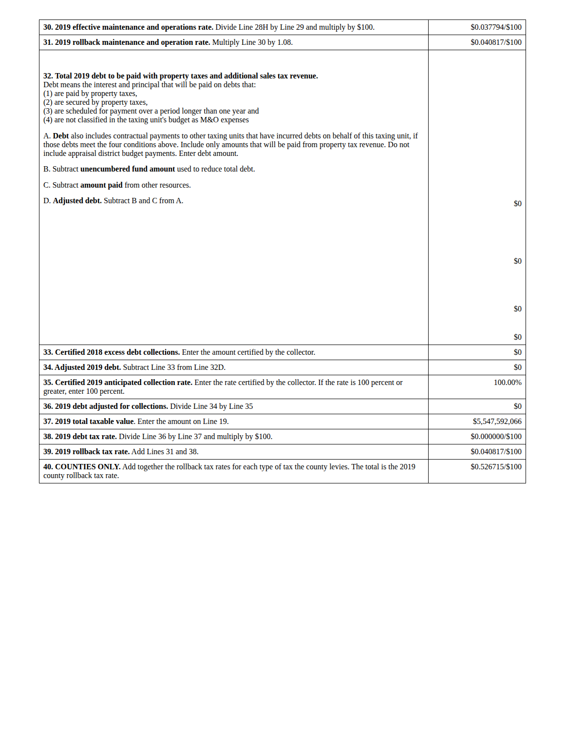| 30. 2019 effective maintenance and operations rate. Divide Line 28H by Line 29 and multiply by $100. | $0.037794/$100 |
| 31. 2019 rollback maintenance and operation rate. Multiply Line 30 by 1.08. | $0.040817/$100 |
| 32. Total 2019 debt to be paid with property taxes and additional sales tax revenue. Debt means the interest and principal that will be paid on debts that: (1) are paid by property taxes, (2) are secured by property taxes, (3) are scheduled for payment over a period longer than one year and (4) are not classified in the taxing unit's budget as M&O expenses A. Debt also includes contractual payments to other taxing units that have incurred debts on behalf of this taxing unit, if those debts meet the four conditions above. Include only amounts that will be paid from property tax revenue. Do not include appraisal district budget payments. Enter debt amount. B. Subtract unencumbered fund amount used to reduce total debt. C. Subtract amount paid from other resources. D. Adjusted debt. Subtract B and C from A. | $0 $0 $0 $0 |
| 33. Certified 2018 excess debt collections. Enter the amount certified by the collector. | $0 |
| 34. Adjusted 2019 debt. Subtract Line 33 from Line 32D. | $0 |
| 35. Certified 2019 anticipated collection rate. Enter the rate certified by the collector. If the rate is 100 percent or greater, enter 100 percent. | 100.00% |
| 36. 2019 debt adjusted for collections. Divide Line 34 by Line 35 | $0 |
| 37. 2019 total taxable value . Enter the amount on Line 19. | $5,547,592,066 |
| 38. 2019 debt tax rate. Divide Line 36 by Line 37 and multiply by $100. | $0.000000/$100 |
| 39. 2019 rollback tax rate. Add Lines 31 and 38. | $0.040817/$100 |
| 40. COUNTIES ONLY. Add together the rollback tax rates for each type of tax the county levies. The total is the 2019 county rollback tax rate. | $0.526715/$100 |